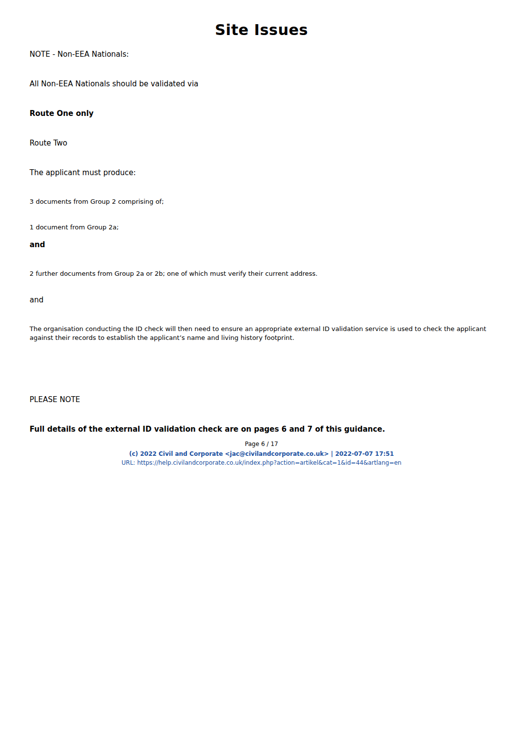Site Issues
NOTE - Non-EEA Nationals:
All Non-EEA Nationals should be validated via
Route One only
Route Two
The applicant must produce:
3 documents from Group 2 comprising of;
1 document from Group 2a;
and
2 further documents from Group 2a or 2b; one of which must verify their current address.
and
The organisation conducting the ID check will then need to ensure an appropriate external ID validation service is used to check the applicant against their records to establish the applicant’s name and living history footprint.
PLEASE NOTE
Full details of the external ID validation check are on pages 6 and 7 of this guidance.
Page 6 / 17
(c) 2022 Civil and Corporate <jac@civilandcorporate.co.uk> | 2022-07-07 17:51
URL: https://help.civilandcorporate.co.uk/index.php?action=artikel&cat=1&id=44&artlang=en